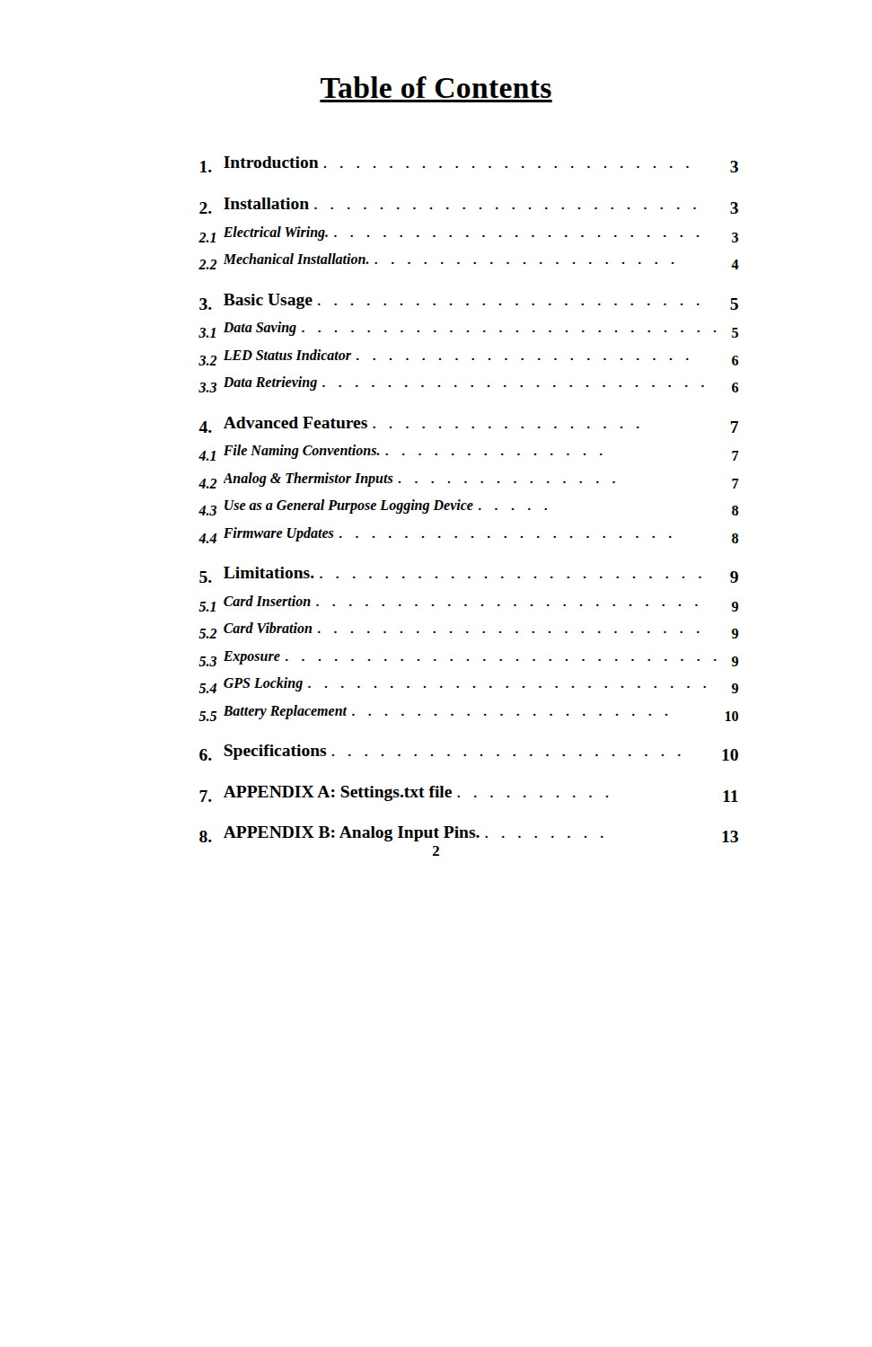Table of Contents
| 1. | Introduction . . . . . . . . . . . . . . . . . . . . . . . | 3 |
| 2. | Installation . . . . . . . . . . . . . . . . . . . . . . . . | 3 |
| 2.1 | Electrical Wiring. . . . . . . . . . . . . . . . . . . . . . . . | 3 |
| 2.2 | Mechanical Installation. . . . . . . . . . . . . . . . . . . . | 4 |
| 3. | Basic Usage . . . . . . . . . . . . . . . . . . . . . . . . | 5 |
| 3.1 | Data Saving . . . . . . . . . . . . . . . . . . . . . . . . . . | 5 |
| 3.2 | LED Status Indicator . . . . . . . . . . . . . . . . . . . . . | 6 |
| 3.3 | Data Retrieving . . . . . . . . . . . . . . . . . . . . . . . . | 6 |
| 4. | Advanced Features . . . . . . . . . . . . . . . . . | 7 |
| 4.1 | File Naming Conventions. . . . . . . . . . . . . . . | 7 |
| 4.2 | Analog & Thermistor Inputs . . . . . . . . . . . . . . | 7 |
| 4.3 | Use as a General Purpose Logging Device . . . . . | 8 |
| 4.4 | Firmware Updates . . . . . . . . . . . . . . . . . . . . . | 8 |
| 5. | Limitations. . . . . . . . . . . . . . . . . . . . . . . . . | 9 |
| 5.1 | Card Insertion . . . . . . . . . . . . . . . . . . . . . . . . | 9 |
| 5.2 | Card Vibration . . . . . . . . . . . . . . . . . . . . . . . . | 9 |
| 5.3 | Exposure . . . . . . . . . . . . . . . . . . . . . . . . . . . | 9 |
| 5.4 | GPS Locking . . . . . . . . . . . . . . . . . . . . . . . . . | 9 |
| 5.5 | Battery Replacement . . . . . . . . . . . . . . . . . . . . | 10 |
| 6. | Specifications . . . . . . . . . . . . . . . . . . . . . . | 10 |
| 7. | APPENDIX A: Settings.txt file . . . . . . . . . . | 11 |
| 8. | APPENDIX B: Analog Input Pins. . . . . . . . . | 13 |
2